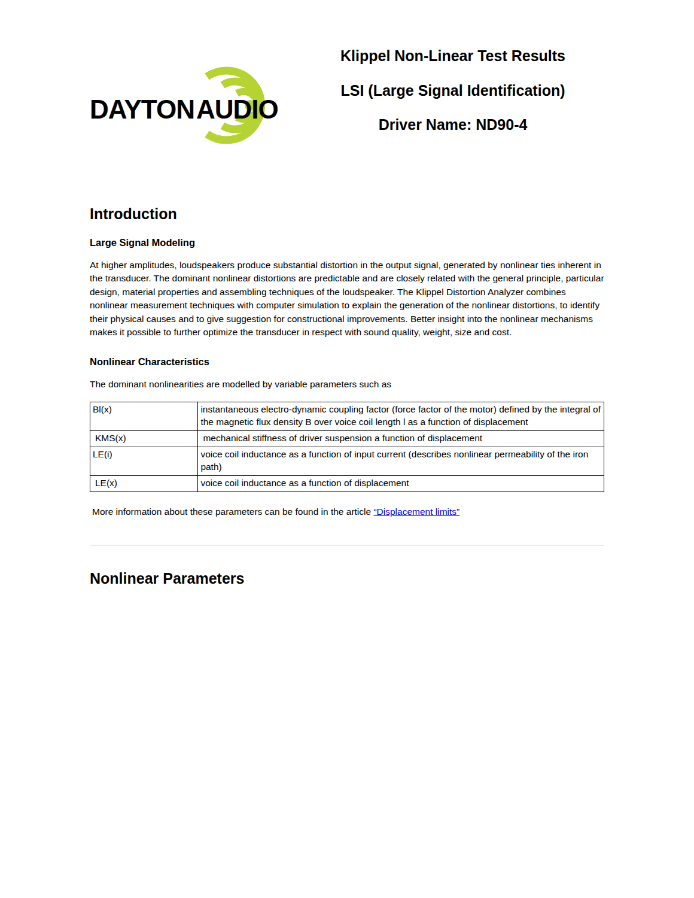Dayton Audio DAYTON AUDIO
Klippel Non-Linear Test Results
LSI (Large Signal Identification)
Driver Name: ND90-4
Introduction
Large Signal Modeling
At higher amplitudes, loudspeakers produce substantial distortion in the output signal, generated by nonlinear ties inherent in the transducer. The dominant nonlinear distortions are predictable and are closely related with the general principle, particular design, material properties and assembling techniques of the loudspeaker. The Klippel Distortion Analyzer combines nonlinear measurement techniques with computer simulation to explain the generation of the nonlinear distortions, to identify their physical causes and to give suggestion for constructional improvements. Better insight into the nonlinear mechanisms makes it possible to further optimize the transducer in respect with sound quality, weight, size and cost.
Nonlinear Characteristics
The dominant nonlinearities are modelled by variable parameters such as
| Bl(x) | instantaneous electro-dynamic coupling factor (force factor of the motor) defined by the integral of the magnetic flux density B over voice coil length l as a function of displacement |
| KMS(x) | mechanical stiffness of driver suspension a function of displacement |
| LE(i) | voice coil inductance as a function of input current (describes nonlinear permeability of the iron path) |
| LE(x) | voice coil inductance as a function of displacement |
More information about these parameters can be found in the article “Displacement limits”
Nonlinear Parameters